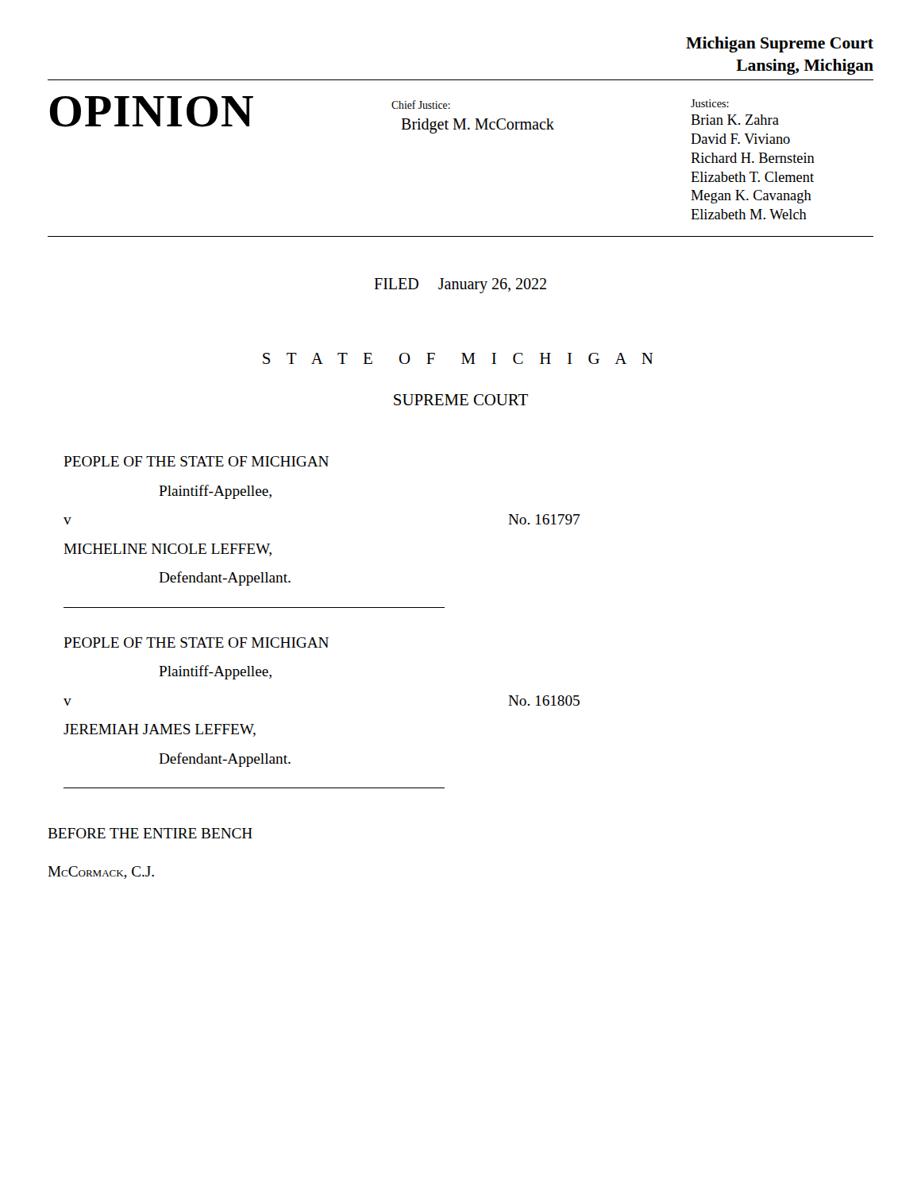Michigan Supreme Court
Lansing, Michigan
OPINION
Chief Justice: Bridget M. McCormack
Justices: Brian K. Zahra
David F. Viviano
Richard H. Bernstein
Elizabeth T. Clement
Megan K. Cavanagh
Elizabeth M. Welch
FILED January 26, 2022
S T A T E O F M I C H I G A N
SUPREME COURT
PEOPLE OF THE STATE OF MICHIGAN
Plaintiff-Appellee,
v No. 161797
MICHELINE NICOLE LEFFEW,
Defendant-Appellant.
PEOPLE OF THE STATE OF MICHIGAN
Plaintiff-Appellee,
v No. 161805
JEREMIAH JAMES LEFFEW,
Defendant-Appellant.
BEFORE THE ENTIRE BENCH
McCormack, C.J.